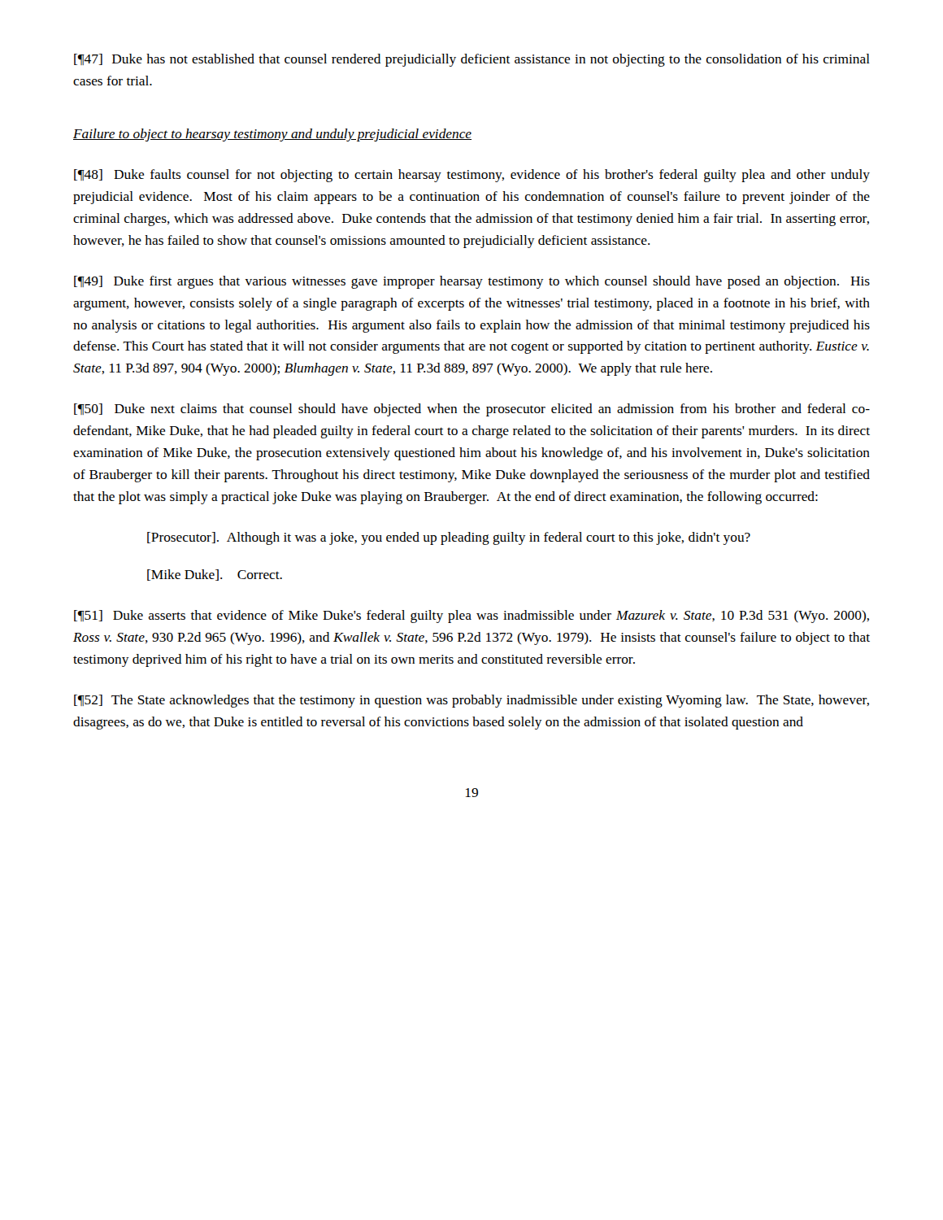[¶47] Duke has not established that counsel rendered prejudicially deficient assistance in not objecting to the consolidation of his criminal cases for trial.
Failure to object to hearsay testimony and unduly prejudicial evidence
[¶48] Duke faults counsel for not objecting to certain hearsay testimony, evidence of his brother's federal guilty plea and other unduly prejudicial evidence. Most of his claim appears to be a continuation of his condemnation of counsel's failure to prevent joinder of the criminal charges, which was addressed above. Duke contends that the admission of that testimony denied him a fair trial. In asserting error, however, he has failed to show that counsel's omissions amounted to prejudicially deficient assistance.
[¶49] Duke first argues that various witnesses gave improper hearsay testimony to which counsel should have posed an objection. His argument, however, consists solely of a single paragraph of excerpts of the witnesses' trial testimony, placed in a footnote in his brief, with no analysis or citations to legal authorities. His argument also fails to explain how the admission of that minimal testimony prejudiced his defense. This Court has stated that it will not consider arguments that are not cogent or supported by citation to pertinent authority. Eustice v. State, 11 P.3d 897, 904 (Wyo. 2000); Blumhagen v. State, 11 P.3d 889, 897 (Wyo. 2000). We apply that rule here.
[¶50] Duke next claims that counsel should have objected when the prosecutor elicited an admission from his brother and federal co-defendant, Mike Duke, that he had pleaded guilty in federal court to a charge related to the solicitation of their parents' murders. In its direct examination of Mike Duke, the prosecution extensively questioned him about his knowledge of, and his involvement in, Duke's solicitation of Brauberger to kill their parents. Throughout his direct testimony, Mike Duke downplayed the seriousness of the murder plot and testified that the plot was simply a practical joke Duke was playing on Brauberger. At the end of direct examination, the following occurred:
[Prosecutor]. Although it was a joke, you ended up pleading guilty in federal court to this joke, didn't you?
[Mike Duke]. Correct.
[¶51] Duke asserts that evidence of Mike Duke's federal guilty plea was inadmissible under Mazurek v. State, 10 P.3d 531 (Wyo. 2000), Ross v. State, 930 P.2d 965 (Wyo. 1996), and Kwallek v. State, 596 P.2d 1372 (Wyo. 1979). He insists that counsel's failure to object to that testimony deprived him of his right to have a trial on its own merits and constituted reversible error.
[¶52] The State acknowledges that the testimony in question was probably inadmissible under existing Wyoming law. The State, however, disagrees, as do we, that Duke is entitled to reversal of his convictions based solely on the admission of that isolated question and
19